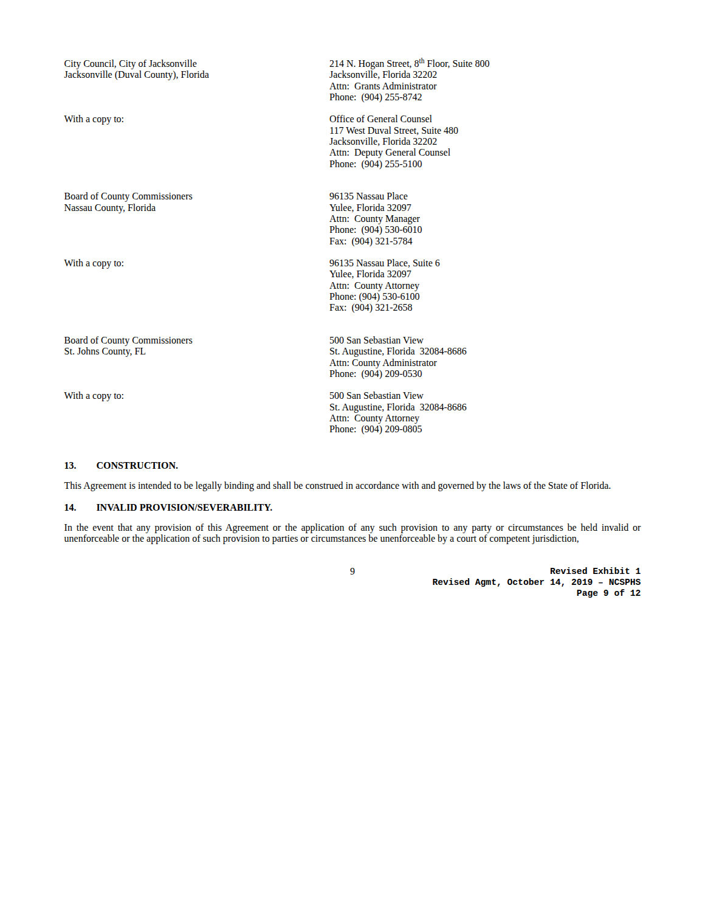| City Council, City of Jacksonville Jacksonville (Duval County), Florida | 214 N. Hogan Street, 8 th Floor, Suite 800 Jacksonville, Florida 32202 Attn: Grants Administrator Phone: (904) 255-8742 |
| With a copy to: | Office of General Counsel 117 West Duval Street, Suite 480 Jacksonville, Florida 32202 Attn: Deputy General Counsel Phone: (904) 255-5100 |
| Board of County Commissioners Nassau County, Florida | 96135 Nassau Place Yulee, Florida 32097 Attn: County Manager Phone: (904) 530-6010 Fax: (904) 321-5784 |
| With a copy to: | 96135 Nassau Place, Suite 6 Yulee, Florida 32097 Attn: County Attorney Phone: (904) 530-6100 Fax: (904) 321-2658 |
| Board of County Commissioners St. Johns County, FL | 500 San Sebastian View St. Augustine, Florida 32084-8686 Attn: County Administrator Phone: (904) 209-0530 |
| With a copy to: | 500 San Sebastian View St. Augustine, Florida 32084-8686 Attn: County Attorney Phone: (904) 209-0805 |
13. CONSTRUCTION.
This Agreement is intended to be legally binding and shall be construed in accordance with and governed by the laws of the State of Florida.
14. INVALID PROVISION/SEVERABILITY.
In the event that any provision of this Agreement or the application of any such provision to any party or circumstances be held invalid or unenforceable or the application of such provision to parties or circumstances be unenforceable by a court of competent jurisdiction,
9
Revised Exhibit 1
Revised Agmt, October 14, 2019 – NCSPHS
Page 9 of 12